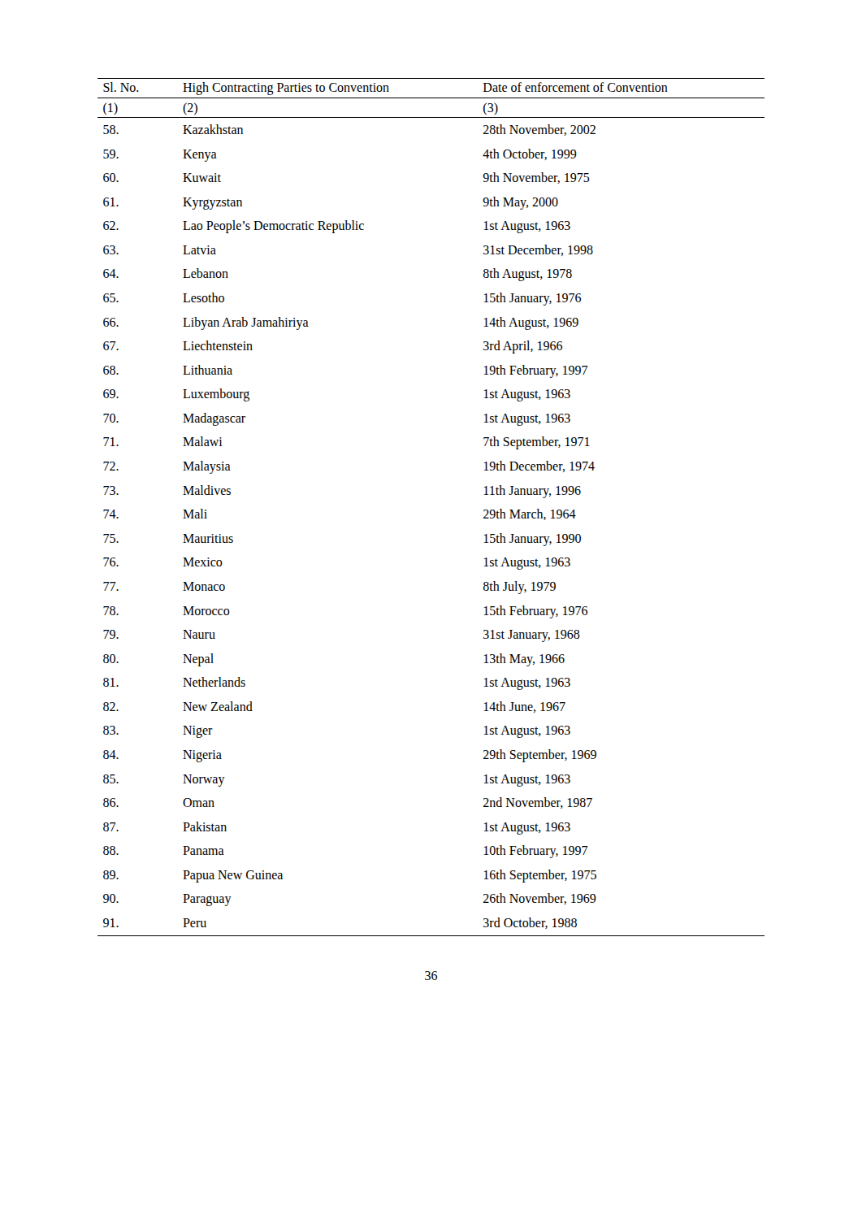| Sl. No. | High Contracting Parties to Convention | Date of enforcement of Convention |
| --- | --- | --- |
| (1) | (2) | (3) |
| 58. | Kazakhstan | 28th November, 2002 |
| 59. | Kenya | 4th October, 1999 |
| 60. | Kuwait | 9th November, 1975 |
| 61. | Kyrgyzstan | 9th May, 2000 |
| 62. | Lao People’s Democratic Republic | 1st August, 1963 |
| 63. | Latvia | 31st December, 1998 |
| 64. | Lebanon | 8th August, 1978 |
| 65. | Lesotho | 15th January, 1976 |
| 66. | Libyan Arab Jamahiriya | 14th August, 1969 |
| 67. | Liechtenstein | 3rd April, 1966 |
| 68. | Lithuania | 19th February, 1997 |
| 69. | Luxembourg | 1st August, 1963 |
| 70. | Madagascar | 1st August, 1963 |
| 71. | Malawi | 7th September, 1971 |
| 72. | Malaysia | 19th December, 1974 |
| 73. | Maldives | 11th January, 1996 |
| 74. | Mali | 29th March, 1964 |
| 75. | Mauritius | 15th January, 1990 |
| 76. | Mexico | 1st August, 1963 |
| 77. | Monaco | 8th July, 1979 |
| 78. | Morocco | 15th February, 1976 |
| 79. | Nauru | 31st January, 1968 |
| 80. | Nepal | 13th May, 1966 |
| 81. | Netherlands | 1st August, 1963 |
| 82. | New Zealand | 14th June, 1967 |
| 83. | Niger | 1st August, 1963 |
| 84. | Nigeria | 29th September, 1969 |
| 85. | Norway | 1st August, 1963 |
| 86. | Oman | 2nd November, 1987 |
| 87. | Pakistan | 1st August, 1963 |
| 88. | Panama | 10th February, 1997 |
| 89. | Papua New Guinea | 16th September, 1975 |
| 90. | Paraguay | 26th November, 1969 |
| 91. | Peru | 3rd October, 1988 |
36